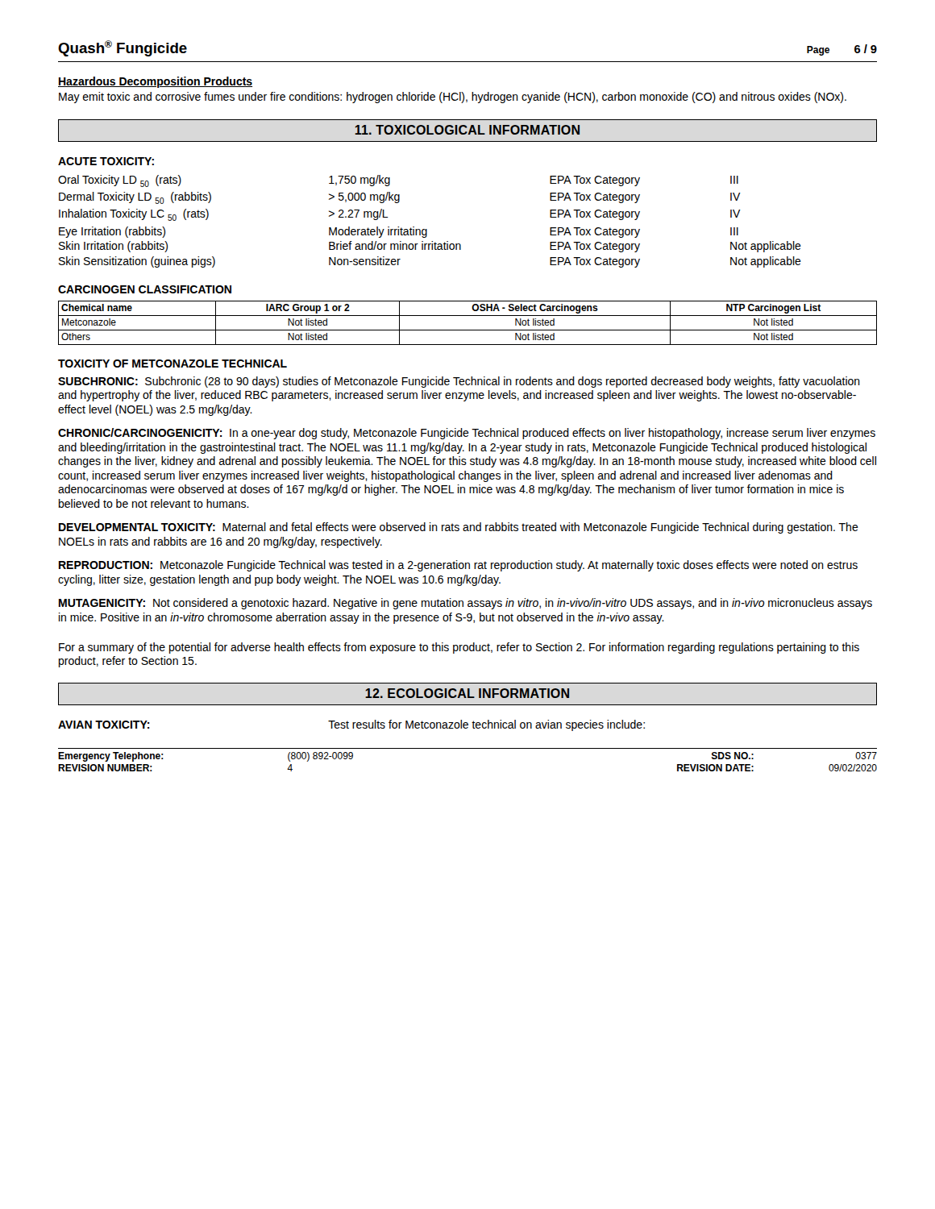Quash® Fungicide
Page 6 / 9
Hazardous Decomposition Products
May emit toxic and corrosive fumes under fire conditions: hydrogen chloride (HCl), hydrogen cyanide (HCN), carbon monoxide (CO) and nitrous oxides (NOx).
11. TOXICOLOGICAL INFORMATION
ACUTE TOXICITY:
| Oral Toxicity LD 50 (rats) | 1,750 mg/kg | EPA Tox Category | III |
| Dermal Toxicity LD 50 (rabbits) | > 5,000 mg/kg | EPA Tox Category | IV |
| Inhalation Toxicity LC 50 (rats) | > 2.27 mg/L | EPA Tox Category | IV |
| Eye Irritation (rabbits) | Moderately irritating | EPA Tox Category | III |
| Skin Irritation (rabbits) | Brief and/or minor irritation | EPA Tox Category | Not applicable |
| Skin Sensitization (guinea pigs) | Non-sensitizer | EPA Tox Category | Not applicable |
CARCINOGEN CLASSIFICATION
| Chemical name | IARC Group 1 or 2 | OSHA - Select Carcinogens | NTP Carcinogen List |
| --- | --- | --- | --- |
| Metconazole | Not listed | Not listed | Not listed |
| Others | Not listed | Not listed | Not listed |
TOXICITY OF METCONAZOLE TECHNICAL
SUBCHRONIC: Subchronic (28 to 90 days) studies of Metconazole Fungicide Technical in rodents and dogs reported decreased body weights, fatty vacuolation and hypertrophy of the liver, reduced RBC parameters, increased serum liver enzyme levels, and increased spleen and liver weights. The lowest no-observable-effect level (NOEL) was 2.5 mg/kg/day.
CHRONIC/CARCINOGENICITY: In a one-year dog study, Metconazole Fungicide Technical produced effects on liver histopathology, increase serum liver enzymes and bleeding/irritation in the gastrointestinal tract. The NOEL was 11.1 mg/kg/day. In a 2-year study in rats, Metconazole Fungicide Technical produced histological changes in the liver, kidney and adrenal and possibly leukemia. The NOEL for this study was 4.8 mg/kg/day. In an 18-month mouse study, increased white blood cell count, increased serum liver enzymes increased liver weights, histopathological changes in the liver, spleen and adrenal and increased liver adenomas and adenocarcinomas were observed at doses of 167 mg/kg/d or higher. The NOEL in mice was 4.8 mg/kg/day. The mechanism of liver tumor formation in mice is believed to be not relevant to humans.
DEVELOPMENTAL TOXICITY: Maternal and fetal effects were observed in rats and rabbits treated with Metconazole Fungicide Technical during gestation. The NOELs in rats and rabbits are 16 and 20 mg/kg/day, respectively.
REPRODUCTION: Metconazole Fungicide Technical was tested in a 2-generation rat reproduction study. At maternally toxic doses effects were noted on estrus cycling, litter size, gestation length and pup body weight. The NOEL was 10.6 mg/kg/day.
MUTAGENICITY: Not considered a genotoxic hazard. Negative in gene mutation assays in vitro, in in-vivo/in-vitro UDS assays, and in in-vivo micronucleus assays in mice. Positive in an in-vitro chromosome aberration assay in the presence of S-9, but not observed in the in-vivo assay.
For a summary of the potential for adverse health effects from exposure to this product, refer to Section 2. For information regarding regulations pertaining to this product, refer to Section 15.
12. ECOLOGICAL INFORMATION
AVIAN TOXICITY:
Test results for Metconazole technical on avian species include:
| Emergency Telephone: | (800) 892-0099 | SDS NO.: | 0377 |
| REVISION NUMBER: | 4 | REVISION DATE: | 09/02/2020 |